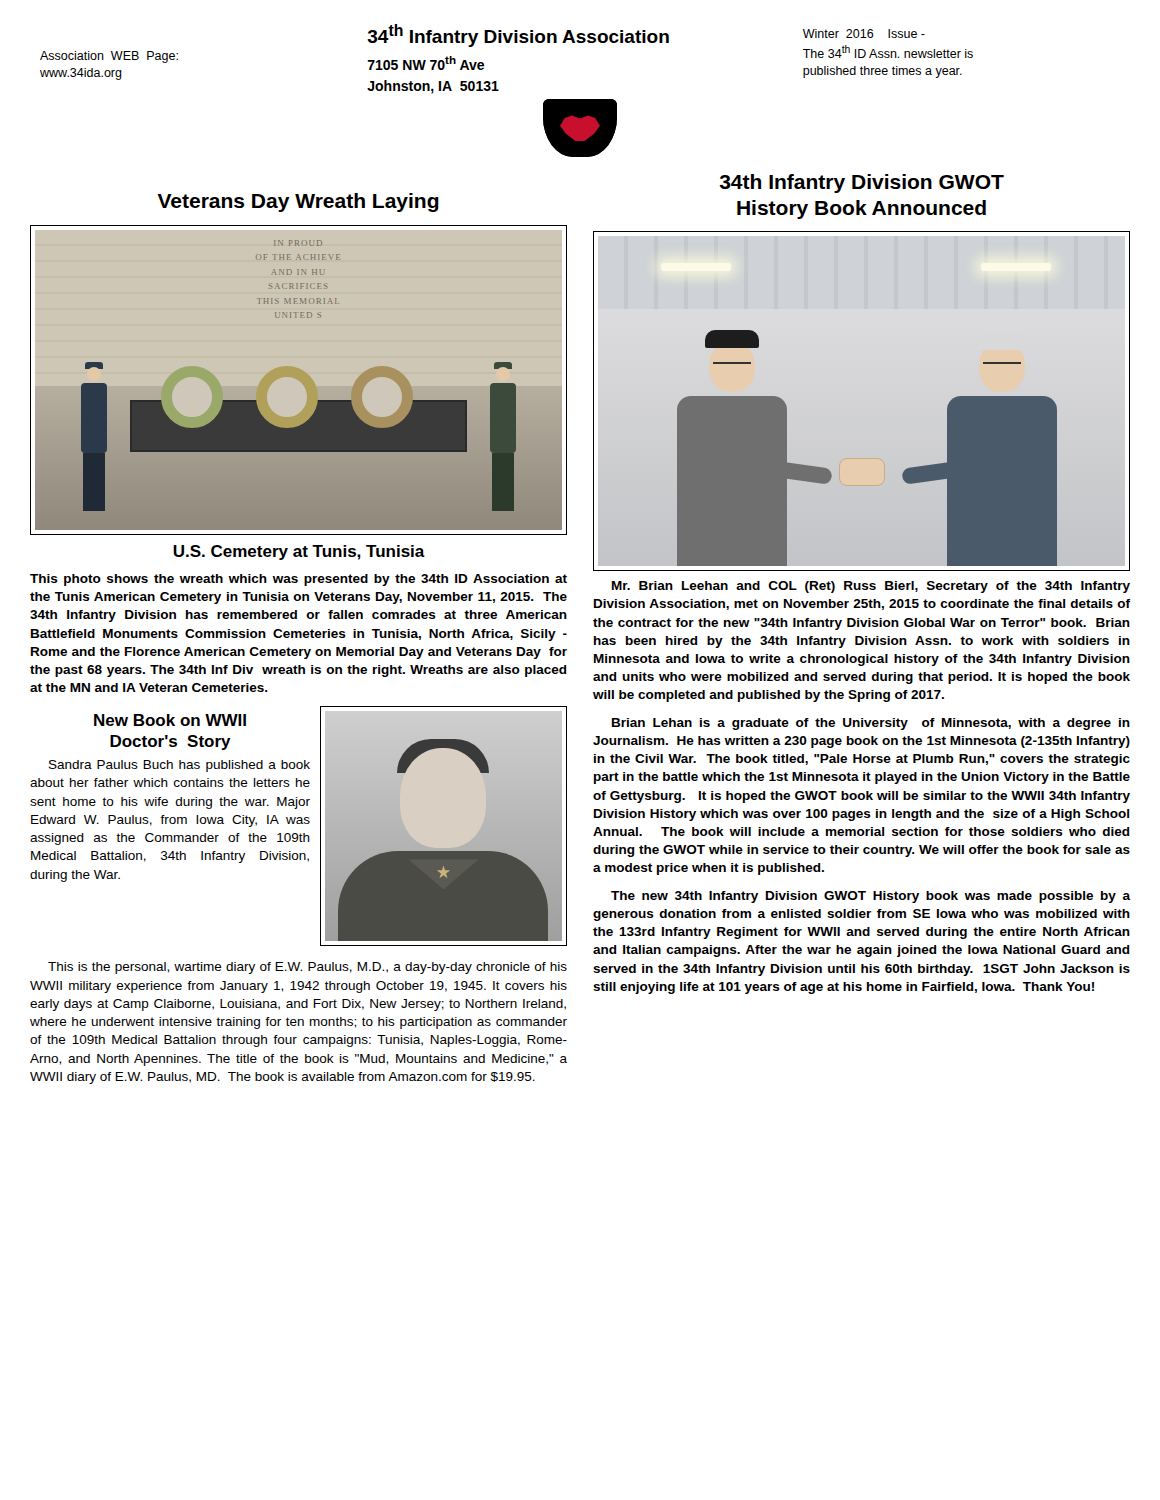Association WEB Page:
www.34ida.org
34th Infantry Division Association
7105 NW 70th Ave
Johnston, IA 50131
Winter 2016 Issue -
The 34th ID Assn. newsletter is
published three times a year.
Veterans Day Wreath Laying
IN PROUD
OF THE ACHIEVE
AND IN HU
SACRIFICES
THIS MEMORIAL
UNITED S
U.S. Cemetery at Tunis, Tunisia
This photo shows the wreath which was presented by the 34th ID Association at the Tunis American Cemetery in Tunisia on Veterans Day, November 11, 2015. The 34th Infantry Division has remembered or fallen comrades at three American Battlefield Monuments Commission Cemeteries in Tunisia, North Africa, Sicily - Rome and the Florence American Cemetery on Memorial Day and Veterans Day for the past 68 years. The 34th Inf Div wreath is on the right. Wreaths are also placed at the MN and IA Veteran Cemeteries.
New Book on WWII
Doctor's Story
Sandra Paulus Buch has published a book about her father which contains the letters he sent home to his wife during the war. Major Edward W. Paulus, from Iowa City, IA was assigned as the Commander of the 109th Medical Battalion, 34th Infantry Division, during the War.
This is the personal, wartime diary of E.W. Paulus, M.D., a day-by-day chronicle of his WWII military experience from January 1, 1942 through October 19, 1945. It covers his early days at Camp Claiborne, Louisiana, and Fort Dix, New Jersey; to Northern Ireland, where he underwent intensive training for ten months; to his participation as commander of the 109th Medical Battalion through four campaigns: Tunisia, Naples-Loggia, Rome-Arno, and North Apennines. The title of the book is "Mud, Mountains and Medicine," a WWII diary of E.W. Paulus, MD. The book is available from Amazon.com for $19.95.
34th Infantry Division GWOT
History Book Announced
Mr. Brian Leehan and COL (Ret) Russ Bierl, Secretary of the 34th Infantry Division Association, met on November 25th, 2015 to coordinate the final details of the contract for the new "34th Infantry Division Global War on Terror" book. Brian has been hired by the 34th Infantry Division Assn. to work with soldiers in Minnesota and Iowa to write a chronological history of the 34th Infantry Division and units who were mobilized and served during that period. It is hoped the book will be completed and published by the Spring of 2017.
Brian Lehan is a graduate of the University of Minnesota, with a degree in Journalism. He has written a 230 page book on the 1st Minnesota (2-135th Infantry) in the Civil War. The book titled, "Pale Horse at Plumb Run," covers the strategic part in the battle which the 1st Minnesota it played in the Union Victory in the Battle of Gettysburg. It is hoped the GWOT book will be similar to the WWII 34th Infantry Division History which was over 100 pages in length and the size of a High School Annual. The book will include a memorial section for those soldiers who died during the GWOT while in service to their country. We will offer the book for sale as a modest price when it is published.
The new 34th Infantry Division GWOT History book was made possible by a generous donation from a enlisted soldier from SE Iowa who was mobilized with the 133rd Infantry Regiment for WWII and served during the entire North African and Italian campaigns. After the war he again joined the Iowa National Guard and served in the 34th Infantry Division until his 60th birthday. 1SGT John Jackson is still enjoying life at 101 years of age at his home in Fairfield, Iowa. Thank You!